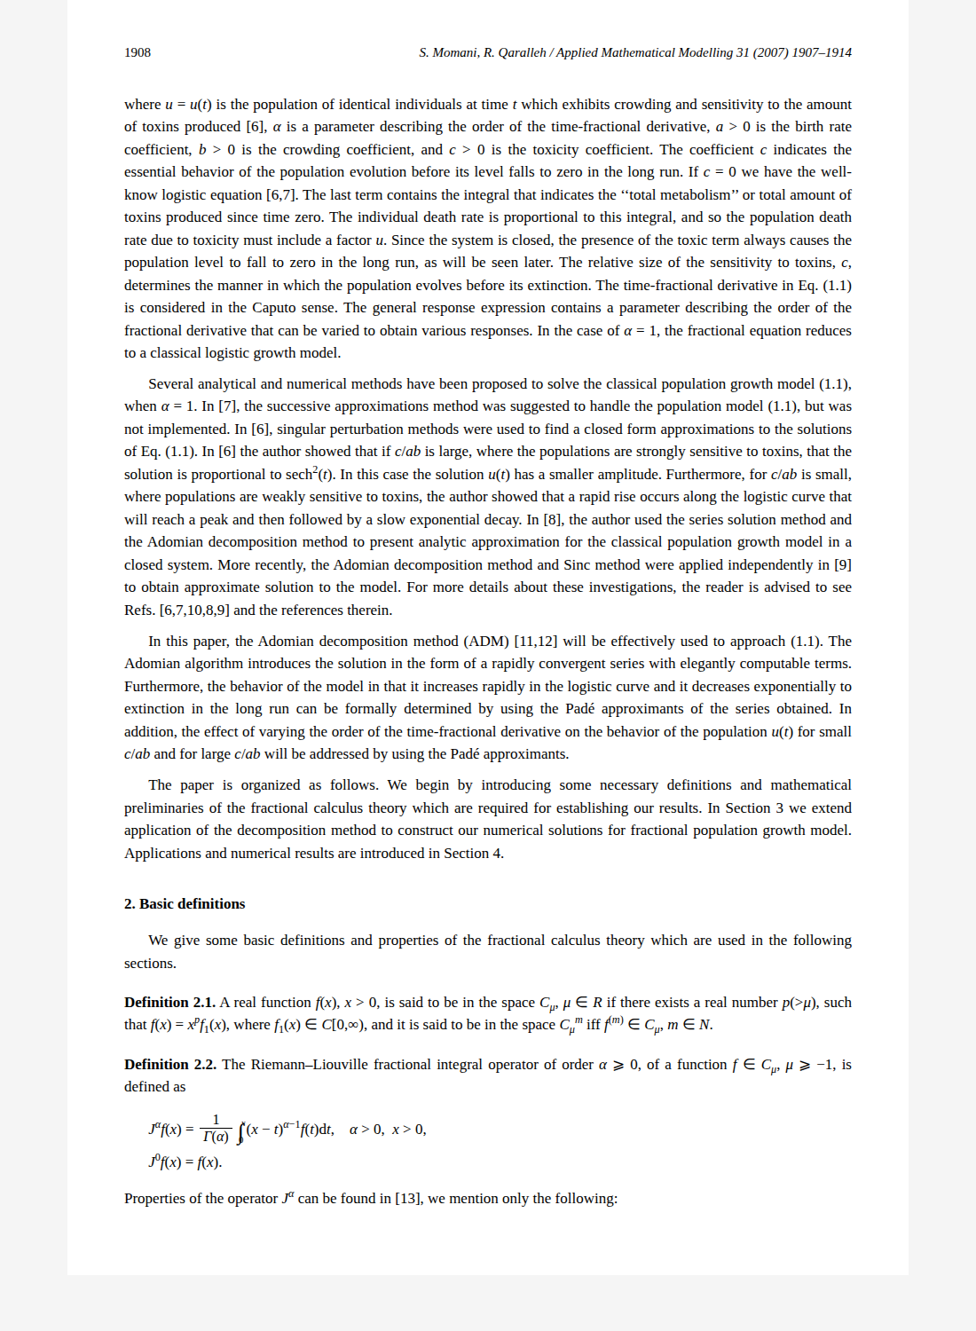1908 S. Momani, R. Qaralleh / Applied Mathematical Modelling 31 (2007) 1907–1914
where u = u(t) is the population of identical individuals at time t which exhibits crowding and sensitivity to the amount of toxins produced [6], α is a parameter describing the order of the time-fractional derivative, a > 0 is the birth rate coefficient, b > 0 is the crowding coefficient, and c > 0 is the toxicity coefficient. The coefficient c indicates the essential behavior of the population evolution before its level falls to zero in the long run. If c = 0 we have the well-know logistic equation [6,7]. The last term contains the integral that indicates the ‘‘total metabolism’’ or total amount of toxins produced since time zero. The individual death rate is proportional to this integral, and so the population death rate due to toxicity must include a factor u. Since the system is closed, the presence of the toxic term always causes the population level to fall to zero in the long run, as will be seen later. The relative size of the sensitivity to toxins, c, determines the manner in which the population evolves before its extinction. The time-fractional derivative in Eq. (1.1) is considered in the Caputo sense. The general response expression contains a parameter describing the order of the fractional derivative that can be varied to obtain various responses. In the case of α = 1, the fractional equation reduces to a classical logistic growth model.
Several analytical and numerical methods have been proposed to solve the classical population growth model (1.1), when α = 1. In [7], the successive approximations method was suggested to handle the population model (1.1), but was not implemented. In [6], singular perturbation methods were used to find a closed form approximations to the solutions of Eq. (1.1). In [6] the author showed that if c/ab is large, where the populations are strongly sensitive to toxins, that the solution is proportional to sech2(t). In this case the solution u(t) has a smaller amplitude. Furthermore, for c/ab is small, where populations are weakly sensitive to toxins, the author showed that a rapid rise occurs along the logistic curve that will reach a peak and then followed by a slow exponential decay. In [8], the author used the series solution method and the Adomian decomposition method to present analytic approximation for the classical population growth model in a closed system. More recently, the Adomian decomposition method and Sinc method were applied independently in [9] to obtain approximate solution to the model. For more details about these investigations, the reader is advised to see Refs. [6,7,10,8,9] and the references therein.
In this paper, the Adomian decomposition method (ADM) [11,12] will be effectively used to approach (1.1). The Adomian algorithm introduces the solution in the form of a rapidly convergent series with elegantly computable terms. Furthermore, the behavior of the model in that it increases rapidly in the logistic curve and it decreases exponentially to extinction in the long run can be formally determined by using the Padé approximants of the series obtained. In addition, the effect of varying the order of the time-fractional derivative on the behavior of the population u(t) for small c/ab and for large c/ab will be addressed by using the Padé approximants.
The paper is organized as follows. We begin by introducing some necessary definitions and mathematical preliminaries of the fractional calculus theory which are required for establishing our results. In Section 3 we extend application of the decomposition method to construct our numerical solutions for fractional population growth model. Applications and numerical results are introduced in Section 4.
2. Basic definitions
We give some basic definitions and properties of the fractional calculus theory which are used in the following sections.
Definition 2.1. A real function f(x), x > 0, is said to be in the space Cμ, μ ∈ R if there exists a real number p(>μ), such that f(x) = xpf1(x), where f1(x) ∈ C[0,∞), and it is said to be in the space Cμm iff f(m) ∈ Cμ, m ∈ N.
Definition 2.2. The Riemann–Liouville fractional integral operator of order α ⩾ 0, of a function f ∈ Cμ, μ ⩾ −1, is defined as
Jαf(x) = 1 Γ(α)∫x 0(x − t)α−1f(t)dt, α > 0, x > 0, J0f(x) = f(x).
Properties of the operator Jα can be found in [13], we mention only the following: